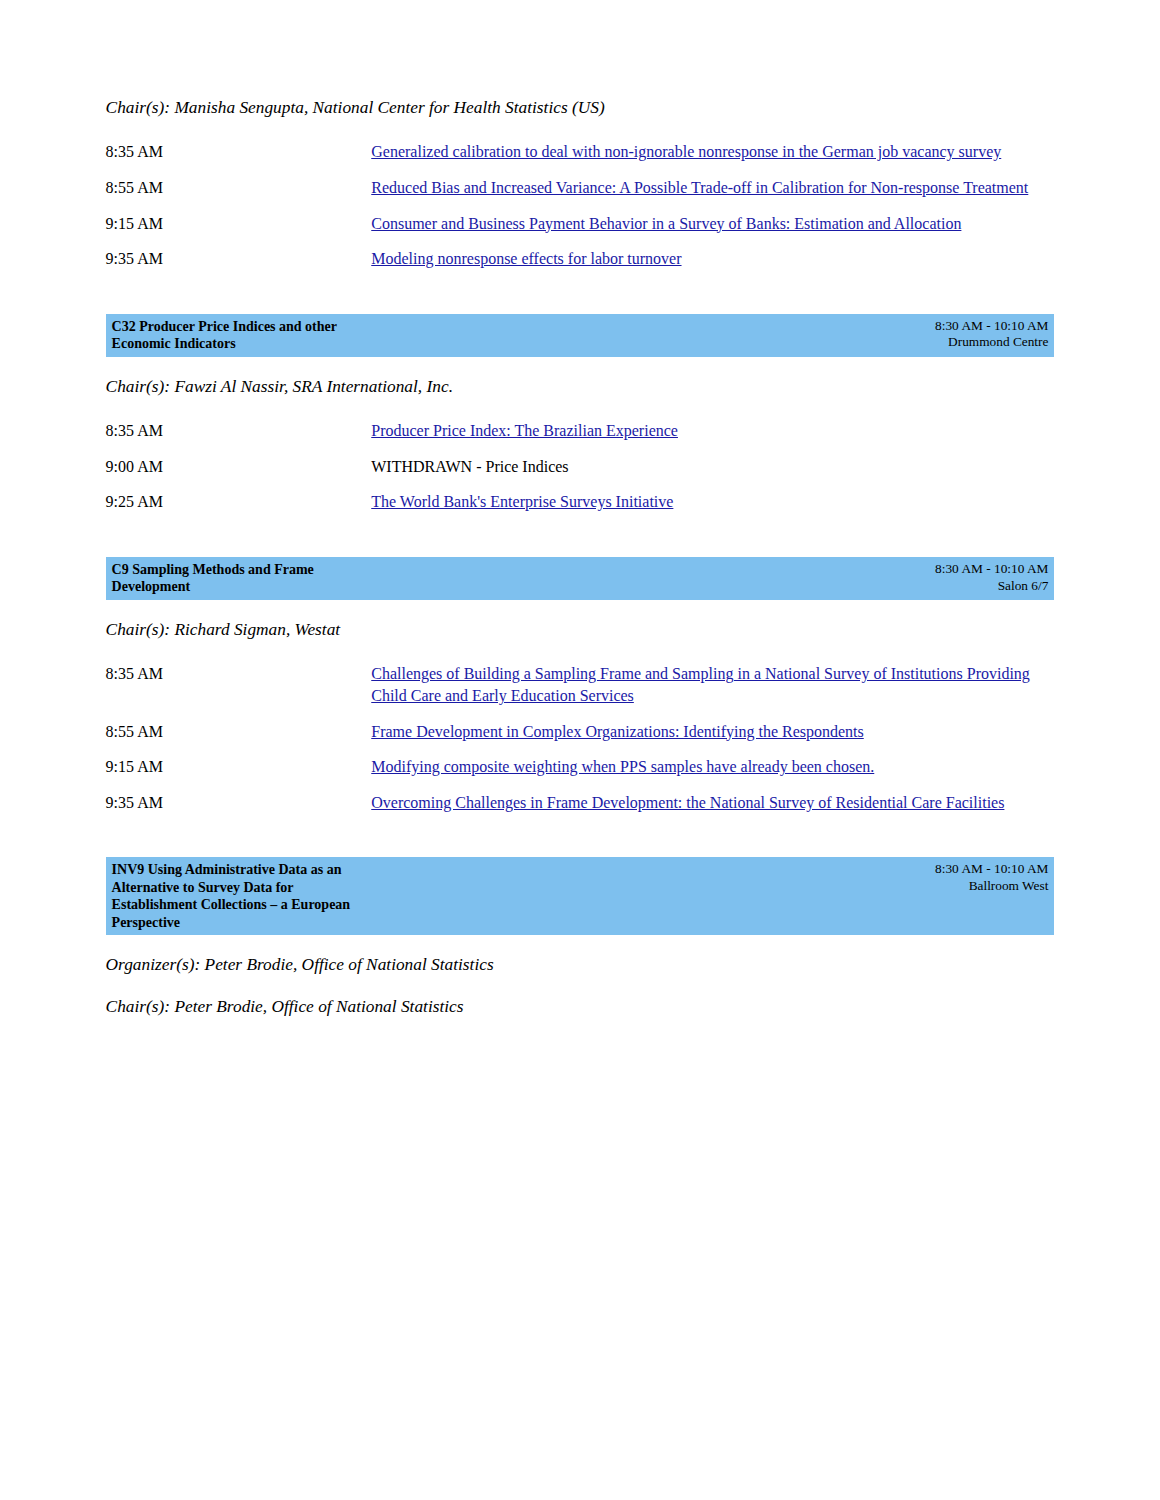Chair(s): Manisha Sengupta, National Center for Health Statistics (US)
| 8:35 AM | Generalized calibration to deal with non-ignorable nonresponse in the German job vacancy survey |
| 8:55 AM | Reduced Bias and Increased Variance: A Possible Trade-off in Calibration for Non-response Treatment |
| 9:15 AM | Consumer and Business Payment Behavior in a Survey of Banks: Estimation and Allocation |
| 9:35 AM | Modeling nonresponse effects for labor turnover |
| C32 Producer Price Indices and other Economic Indicators | 8:30 AM - 10:10 AM Drummond Centre |
Chair(s): Fawzi Al Nassir, SRA International, Inc.
| 8:35 AM | Producer Price Index: The Brazilian Experience |
| 9:00 AM | WITHDRAWN - Price Indices |
| 9:25 AM | The World Bank's Enterprise Surveys Initiative |
| C9 Sampling Methods and Frame Development | 8:30 AM - 10:10 AM Salon 6/7 |
Chair(s): Richard Sigman, Westat
| 8:35 AM | Challenges of Building a Sampling Frame and Sampling in a National Survey of Institutions Providing Child Care and Early Education Services |
| 8:55 AM | Frame Development in Complex Organizations: Identifying the Respondents |
| 9:15 AM | Modifying composite weighting when PPS samples have already been chosen. |
| 9:35 AM | Overcoming Challenges in Frame Development: the National Survey of Residential Care Facilities |
| INV9 Using Administrative Data as an Alternative to Survey Data for Establishment Collections – a European Perspective | 8:30 AM - 10:10 AM Ballroom West |
Organizer(s): Peter Brodie, Office of National Statistics
Chair(s): Peter Brodie, Office of National Statistics